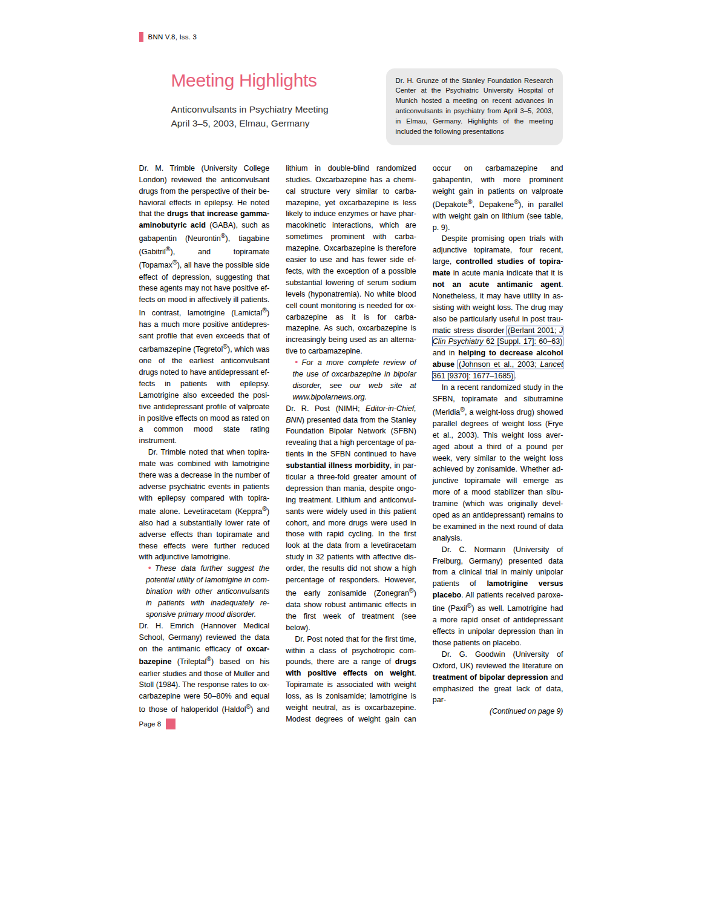BNN V.8, Iss. 3
Meeting Highlights
Anticonvulsants in Psychiatry Meeting
April 3–5, 2003, Elmau, Germany
Dr. H. Grunze of the Stanley Foundation Research Center at the Psychiatric University Hospital of Munich hosted a meeting on recent advances in anticonvulsants in psychiatry from April 3–5, 2003, in Elmau, Germany. Highlights of the meeting included the following presentations
Dr. M. Trimble (University College London) reviewed the anticonvulsant drugs from the perspective of their behavioral effects in epilepsy. He noted that the drugs that increase gamma-aminobutyric acid (GABA), such as gabapentin (Neurontin®), tiagabine (Gabitril®), and topiramate (Topamax®), all have the possible side effect of depression, suggesting that these agents may not have positive effects on mood in affectively ill patients. In contrast, lamotrigine (Lamictal®) has a much more positive antidepressant profile that even exceeds that of carbamazepine (Tegretol®), which was one of the earliest anticonvulsant drugs noted to have antidepressant effects in patients with epilepsy. Lamotrigine also exceeded the positive antidepressant profile of valproate in positive effects on mood as rated on a common mood state rating instrument.
Dr. Trimble noted that when topiramate was combined with lamotrigine there was a decrease in the number of adverse psychiatric events in patients with epilepsy compared with topiramate alone. Levetiracetam (Keppra®) also had a substantially lower rate of adverse effects than topiramate and these effects were further reduced with adjunctive lamotrigine.
These data further suggest the potential utility of lamotrigine in combination with other anticonvulsants in patients with inadequately responsive primary mood disorder.
Dr. H. Emrich (Hannover Medical School, Germany) reviewed the data on the antimanic efficacy of oxcarbazepine (Trileptal®) based on his earlier studies and those of Muller and Stoll (1984). The response rates to oxcarbazepine were 50–80% and equal to those of haloperidol (Haldol®) and lithium in double-blind randomized studies. Oxcarbazepine has a chemical structure very similar to carbamazepine, yet oxcarbazepine is less likely to induce enzymes or have pharmacokinetic interactions, which are sometimes prominent with carbamazepine. Oxcarbazepine is therefore easier to use and has fewer side effects, with the exception of a possible substantial lowering of serum sodium levels (hyponatremia). No white blood cell count monitoring is needed for oxcarbazepine as it is for carbamazepine. As such, oxcarbazepine is increasingly being used as an alternative to carbamazepine.
For a more complete review of the use of oxcarbazepine in bipolar disorder, see our web site at www.bipolarnews.org.
Dr. R. Post (NIMH; Editor-in-Chief, BNN) presented data from the Stanley Foundation Bipolar Network (SFBN) revealing that a high percentage of patients in the SFBN continued to have substantial illness morbidity, in particular a three-fold greater amount of depression than mania, despite ongoing treatment. Lithium and anticonvulsants were widely used in this patient cohort, and more drugs were used in those with rapid cycling. In the first look at the data from a levetiracetam study in 32 patients with affective disorder, the results did not show a high percentage of responders. However, the early zonisamide (Zonegran®) data show robust antimanic effects in the first week of treatment (see below).
Dr. Post noted that for the first time, within a class of psychotropic compounds, there are a range of drugs with positive effects on weight. Topiramate is associated with weight loss, as is zonisamide; lamotrigine is weight neutral, as is oxcarbazepine. Modest degrees of weight gain can occur on carbamazepine and gabapentin, with more prominent weight gain in patients on valproate (Depakote®, Depakene®), in parallel with weight gain on lithium (see table, p. 9).
Despite promising open trials with adjunctive topiramate, four recent, large, controlled studies of topiramate in acute mania indicate that it is not an acute antimanic agent. Nonetheless, it may have utility in assisting with weight loss. The drug may also be particularly useful in post traumatic stress disorder (Berlant 2001; J Clin Psychiatry 62 [Suppl. 17]: 60–63) and in helping to decrease alcohol abuse (Johnson et al., 2003; Lancet 361 [9370]: 1677–1685).
In a recent randomized study in the SFBN, topiramate and sibutramine (Meridia®, a weight-loss drug) showed parallel degrees of weight loss (Frye et al., 2003). This weight loss averaged about a third of a pound per week, very similar to the weight loss achieved by zonisamide. Whether adjunctive topiramate will emerge as more of a mood stabilizer than sibutramine (which was originally developed as an antidepressant) remains to be examined in the next round of data analysis.
Dr. C. Normann (University of Freiburg, Germany) presented data from a clinical trial in mainly unipolar patients of lamotrigine versus placebo. All patients received paroxetine (Paxil®) as well. Lamotrigine had a more rapid onset of antidepressant effects in unipolar depression than in those patients on placebo.
Dr. G. Goodwin (University of Oxford, UK) reviewed the literature on treatment of bipolar depression and emphasized the great lack of data, par-
(Continued on page 9)
Page 8